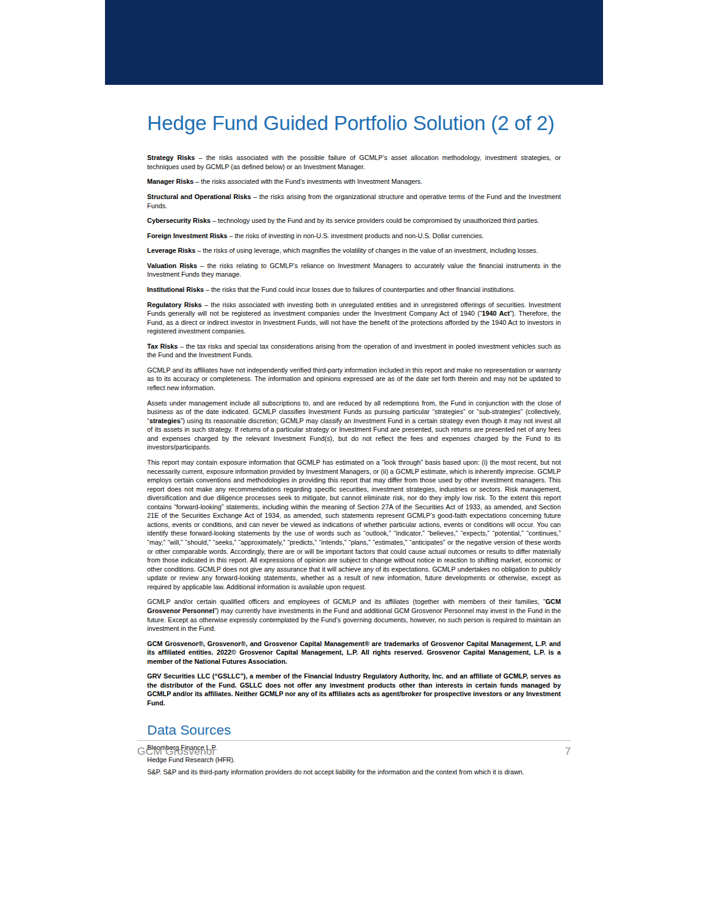Hedge Fund Guided Portfolio Solution (2 of 2)
Strategy Risks – the risks associated with the possible failure of GCMLP’s asset allocation methodology, investment strategies, or techniques used by GCMLP (as defined below) or an Investment Manager.
Manager Risks – the risks associated with the Fund’s investments with Investment Managers.
Structural and Operational Risks – the risks arising from the organizational structure and operative terms of the Fund and the Investment Funds.
Cybersecurity Risks – technology used by the Fund and by its service providers could be compromised by unauthorized third parties.
Foreign Investment Risks – the risks of investing in non-U.S. investment products and non-U.S. Dollar currencies.
Leverage Risks – the risks of using leverage, which magnifies the volatility of changes in the value of an investment, including losses.
Valuation Risks – the risks relating to GCMLP’s reliance on Investment Managers to accurately value the financial instruments in the Investment Funds they manage.
Institutional Risks – the risks that the Fund could incur losses due to failures of counterparties and other financial institutions.
Regulatory Risks – the risks associated with investing both in unregulated entities and in unregistered offerings of securities. Investment Funds generally will not be registered as investment companies under the Investment Company Act of 1940 (“1940 Act”). Therefore, the Fund, as a direct or indirect investor in Investment Funds, will not have the benefit of the protections afforded by the 1940 Act to investors in registered investment companies.
Tax Risks – the tax risks and special tax considerations arising from the operation of and investment in pooled investment vehicles such as the Fund and the Investment Funds.
GCMLP and its affiliates have not independently verified third-party information included in this report and make no representation or warranty as to its accuracy or completeness. The information and opinions expressed are as of the date set forth therein and may not be updated to reflect new information.
Assets under management include all subscriptions to, and are reduced by all redemptions from, the Fund in conjunction with the close of business as of the date indicated. GCMLP classifies Investment Funds as pursuing particular “strategies” or “sub-strategies” (collectively, “strategies”) using its reasonable discretion; GCMLP may classify an Investment Fund in a certain strategy even though it may not invest all of its assets in such strategy. If returns of a particular strategy or Investment Fund are presented, such returns are presented net of any fees and expenses charged by the relevant Investment Fund(s), but do not reflect the fees and expenses charged by the Fund to its investors/participants.
This report may contain exposure information that GCMLP has estimated on a “look through” basis based upon: (i) the most recent, but not necessarily current, exposure information provided by Investment Managers, or (ii) a GCMLP estimate, which is inherently imprecise. GCMLP employs certain conventions and methodologies in providing this report that may differ from those used by other investment managers. This report does not make any recommendations regarding specific securities, investment strategies, industries or sectors. Risk management, diversification and due diligence processes seek to mitigate, but cannot eliminate risk, nor do they imply low risk. To the extent this report contains “forward-looking” statements, including within the meaning of Section 27A of the Securities Act of 1933, as amended, and Section 21E of the Securities Exchange Act of 1934, as amended, such statements represent GCMLP’s good-faith expectations concerning future actions, events or conditions, and can never be viewed as indications of whether particular actions, events or conditions will occur. You can identify these forward-looking statements by the use of words such as “outlook,” “indicator,” “believes,” “expects,” “potential,” “continues,” “may,” “will,” “should,” “seeks,” “approximately,” “predicts,” “intends,” “plans,” “estimates,” “anticipates” or the negative version of these words or other comparable words. Accordingly, there are or will be important factors that could cause actual outcomes or results to differ materially from those indicated in this report. All expressions of opinion are subject to change without notice in reaction to shifting market, economic or other conditions. GCMLP does not give any assurance that it will achieve any of its expectations. GCMLP undertakes no obligation to publicly update or review any forward-looking statements, whether as a result of new information, future developments or otherwise, except as required by applicable law. Additional information is available upon request.
GCMLP and/or certain qualified officers and employees of GCMLP and its affiliates (together with members of their families, “GCM Grosvenor Personnel”) may currently have investments in the Fund and additional GCM Grosvenor Personnel may invest in the Fund in the future. Except as otherwise expressly contemplated by the Fund’s governing documents, however, no such person is required to maintain an investment in the Fund.
GCM Grosvenor®, Grosvenor®, and Grosvenor Capital Management® are trademarks of Grosvenor Capital Management, L.P. and its affiliated entities. 2022© Grosvenor Capital Management, L.P. All rights reserved. Grosvenor Capital Management, L.P. is a member of the National Futures Association.
GRV Securities LLC (“GSLLC”), a member of the Financial Industry Regulatory Authority, Inc. and an affiliate of GCMLP, serves as the distributor of the Fund. GSLLC does not offer any investment products other than interests in certain funds managed by GCMLP and/or its affiliates. Neither GCMLP nor any of its affiliates acts as agent/broker for prospective investors or any Investment Fund.
Data Sources
Bloomberg Finance L.P.
Hedge Fund Research (HFR).
S&P. S&P and its third-party information providers do not accept liability for the information and the context from which it is drawn.
GCM Grosvenor
7